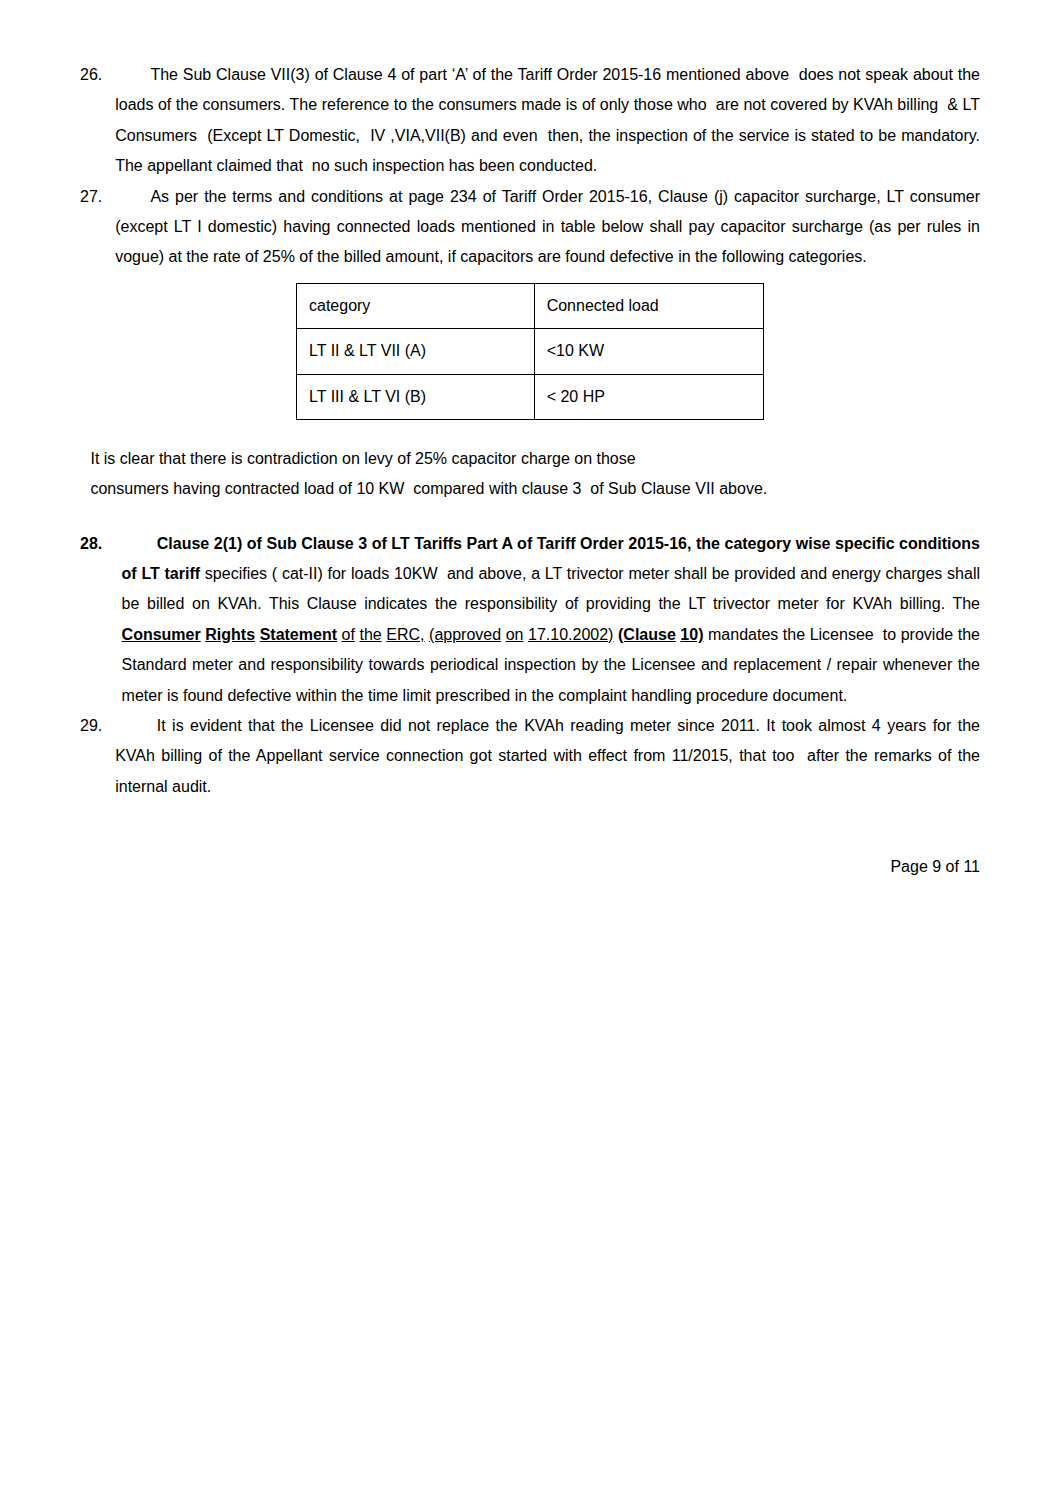26. The Sub Clause VII(3) of Clause 4 of part ‘A’ of the Tariff Order 2015-16 mentioned above does not speak about the loads of the consumers. The reference to the consumers made is of only those who are not covered by KVAh billing & LT Consumers (Except LT Domestic, IV ,VIA,VII(B) and even then, the inspection of the service is stated to be mandatory. The appellant claimed that no such inspection has been conducted.
27. As per the terms and conditions at page 234 of Tariff Order 2015-16, Clause (j) capacitor surcharge, LT consumer (except LT I domestic) having connected loads mentioned in table below shall pay capacitor surcharge (as per rules in vogue) at the rate of 25% of the billed amount, if capacitors are found defective in the following categories.
| category | Connected load |
| LT II & LT VII (A) | <10 KW |
| LT III & LT VI (B) | < 20 HP |
It is clear that there is contradiction on levy of 25% capacitor charge on those
consumers having contracted load of 10 KW compared with clause 3 of Sub Clause VII above.
28. Clause 2(1) of Sub Clause 3 of LT Tariffs Part A of Tariff Order 2015-16, the category wise specific conditions of LT tariff specifies ( cat-II) for loads 10KW and above, a LT trivector meter shall be provided and energy charges shall be billed on KVAh. This Clause indicates the responsibility of providing the LT trivector meter for KVAh billing. The Consumer Rights Statement of the ERC, (approved on 17.10.2002) (Clause 10) mandates the Licensee to provide the Standard meter and responsibility towards periodical inspection by the Licensee and replacement / repair whenever the meter is found defective within the time limit prescribed in the complaint handling procedure document.
29. It is evident that the Licensee did not replace the KVAh reading meter since 2011. It took almost 4 years for the KVAh billing of the Appellant service connection got started with effect from 11/2015, that too after the remarks of the internal audit.
Page 9 of 11